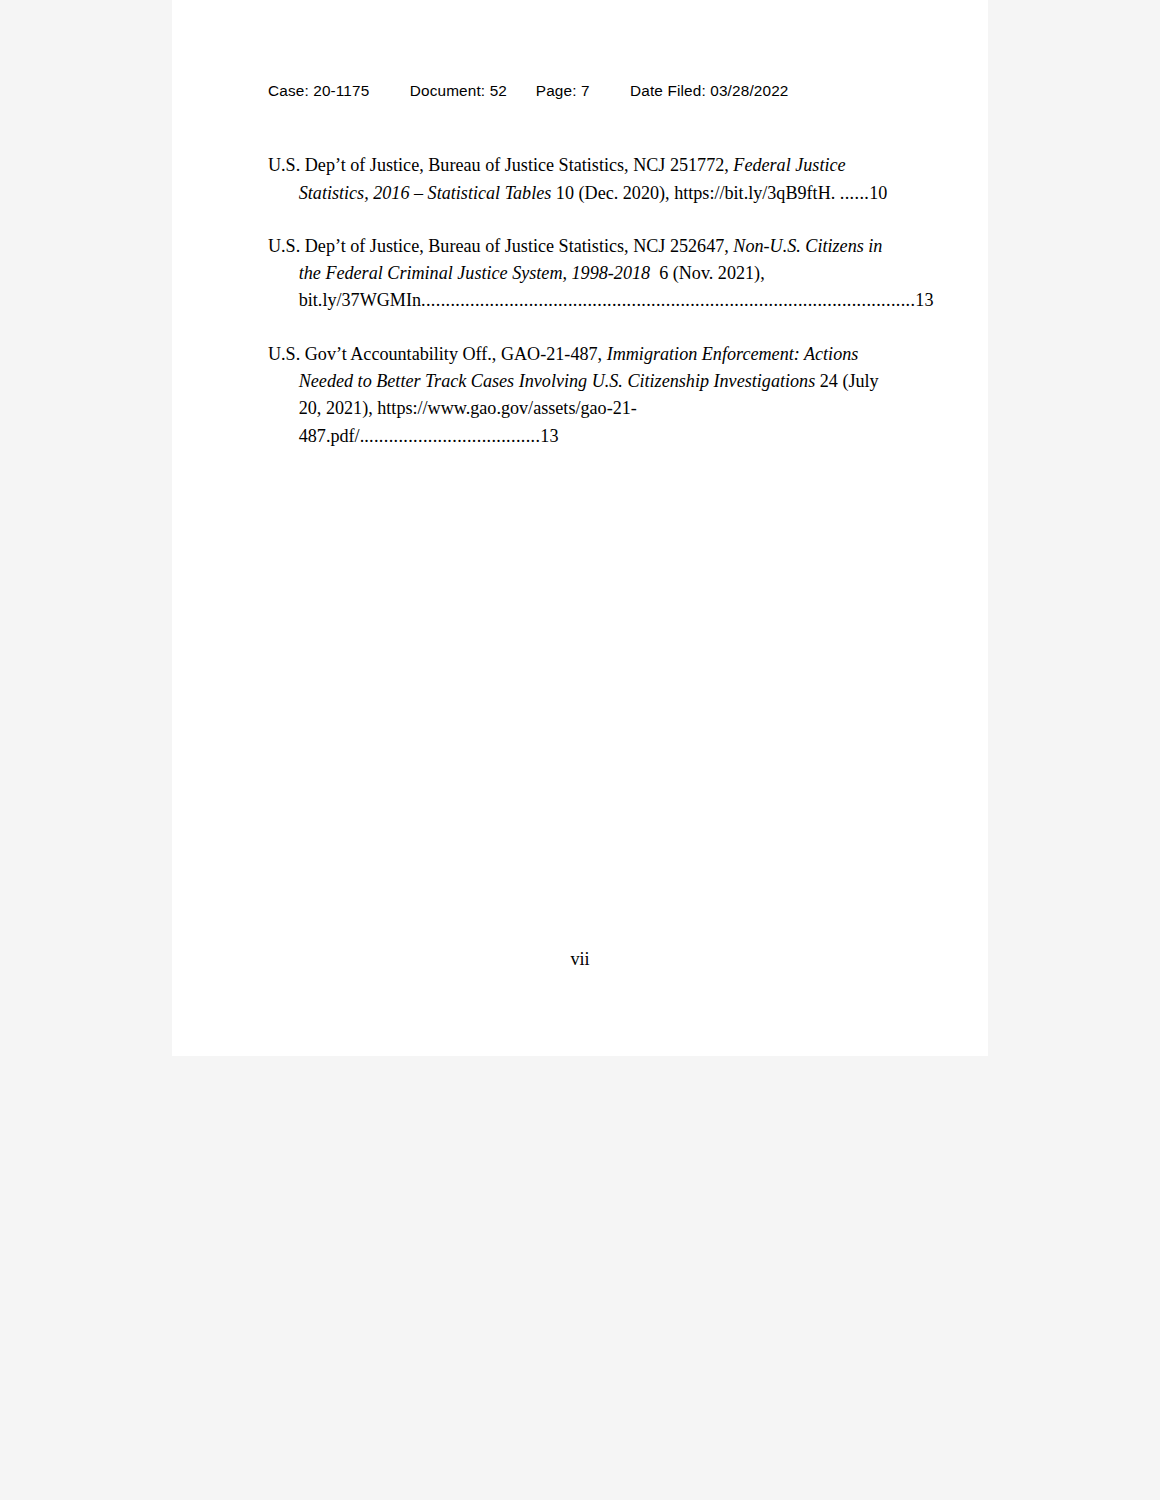Case: 20-1175 Document: 52 Page: 7 Date Filed: 03/28/2022
U.S. Dep’t of Justice, Bureau of Justice Statistics, NCJ 251772, Federal Justice Statistics, 2016 – Statistical Tables 10 (Dec. 2020), https://bit.ly/3qB9ftH. ...... 10
U.S. Dep’t of Justice, Bureau of Justice Statistics, NCJ 252647, Non-U.S. Citizens in the Federal Criminal Justice System, 1998-2018 6 (Nov. 2021), bit.ly/37WGMIn..................................................................................................... 13
U.S. Gov’t Accountability Off., GAO-21-487, Immigration Enforcement: Actions Needed to Better Track Cases Involving U.S. Citizenship Investigations 24 (July 20, 2021), https://www.gao.gov/assets/gao-21-487.pdf/..................................... 13
vii